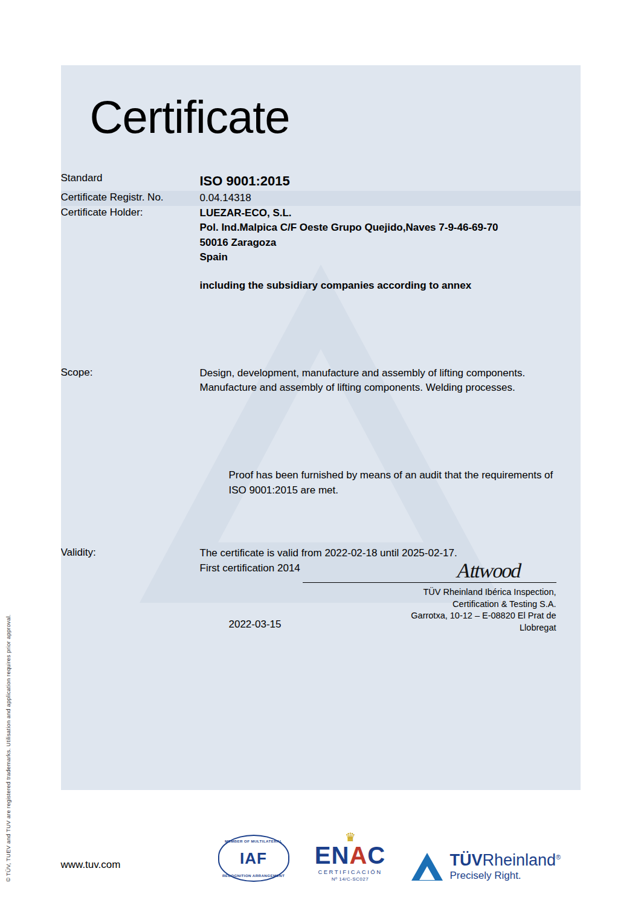© TÜV, TUEV and TUV are registered trademarks. Utilisation and application requires prior approval.
Certificate
| Standard | ISO 9001:2015 |
| Certificate Registr. No. | 0.04.14318 |
| Certificate Holder: | LUEZAR-ECO, S.L. Pol. Ind.Malpica C/F Oeste Grupo Quejido,Naves 7-9-46-69-70 50016 Zaragoza Spain including the subsidiary companies according to annex |
| Scope: | Design, development, manufacture and assembly of lifting components. Manufacture and assembly of lifting components. Welding processes. |
| Proof has been furnished by means of an audit that the requirements of ISO 9001:2015 are met. |
| Validity: | The certificate is valid from 2022-02-18 until 2025-02-17. First certification 2014 |
2022-03-15
Attwood
TÜV Rheinland Ibérica Inspection,
Certification & Testing S.A.
Garrotxa, 10-12 – E-08820 El Prat de
Llobregat
www.tuv.com
MEMBER OF MULTILATERAL
IAF
RECOGNITION ARRANGEMENT
♛
EN AC
CERTIFICACIÓN
Nº 14/C-SC027
TÜVRheinland®
Precisely Right.